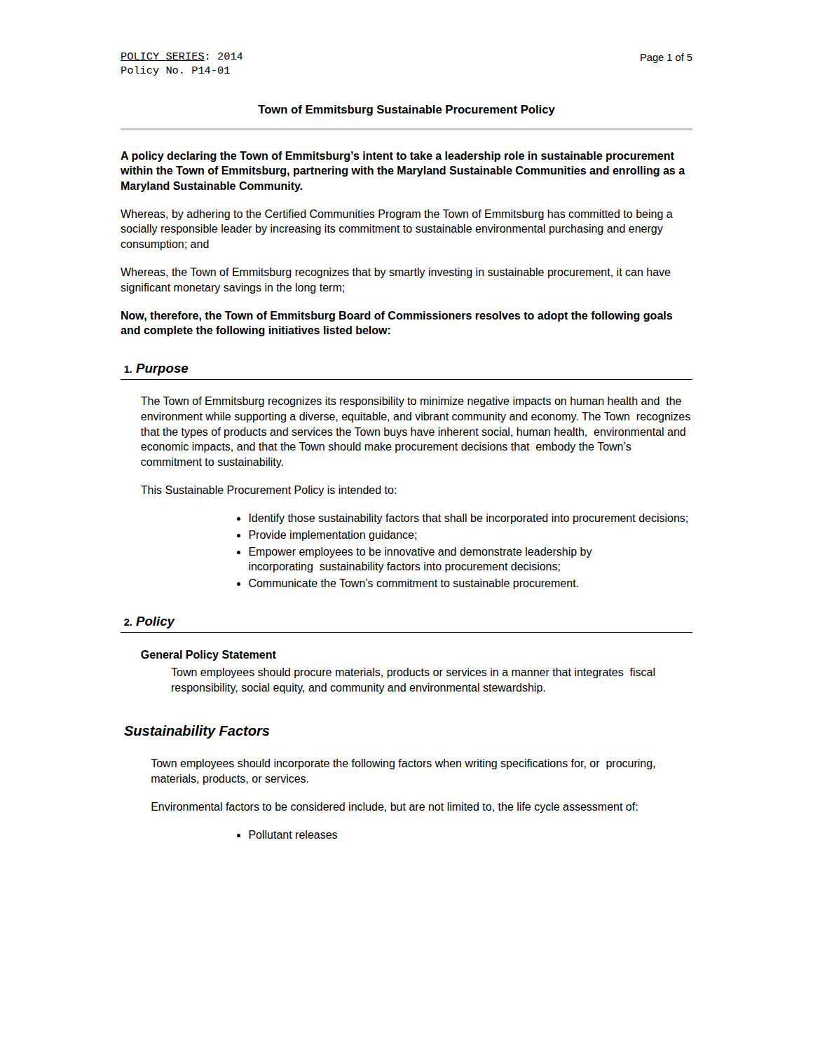POLICY SERIES: 2014
Policy No. P14-01
Page 1 of 5
Town of Emmitsburg Sustainable Procurement Policy
A policy declaring the Town of Emmitsburg’s intent to take a leadership role in sustainable procurement within the Town of Emmitsburg, partnering with the Maryland Sustainable Communities and enrolling as a Maryland Sustainable Community.
Whereas, by adhering to the Certified Communities Program the Town of Emmitsburg has committed to being a socially responsible leader by increasing its commitment to sustainable environmental purchasing and energy consumption; and
Whereas, the Town of Emmitsburg recognizes that by smartly investing in sustainable procurement, it can have significant monetary savings in the long term;
Now, therefore, the Town of Emmitsburg Board of Commissioners resolves to adopt the following goals and complete the following initiatives listed below:
1. Purpose
The Town of Emmitsburg recognizes its responsibility to minimize negative impacts on human health and the environment while supporting a diverse, equitable, and vibrant community and economy. The Town recognizes that the types of products and services the Town buys have inherent social, human health, environmental and economic impacts, and that the Town should make procurement decisions that embody the Town’s commitment to sustainability.
This Sustainable Procurement Policy is intended to:
Identify those sustainability factors that shall be incorporated into procurement decisions;
Provide implementation guidance;
Empower employees to be innovative and demonstrate leadership by incorporating sustainability factors into procurement decisions;
Communicate the Town’s commitment to sustainable procurement.
2. Policy
General Policy Statement
Town employees should procure materials, products or services in a manner that integrates fiscal responsibility, social equity, and community and environmental stewardship.
Sustainability Factors
Town employees should incorporate the following factors when writing specifications for, or procuring, materials, products, or services.
Environmental factors to be considered include, but are not limited to, the life cycle assessment of:
Pollutant releases